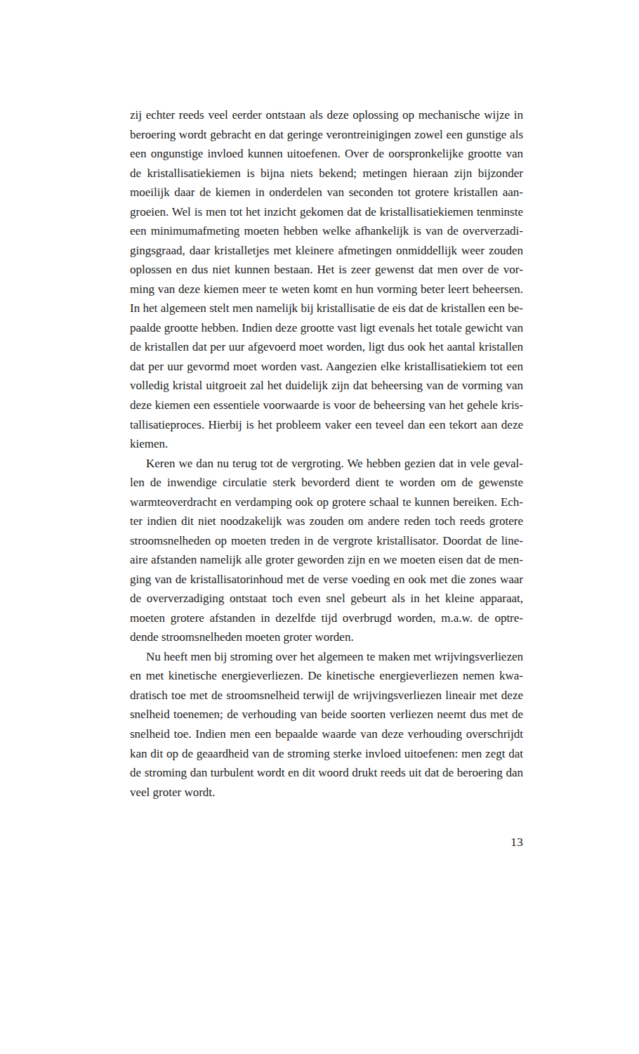zij echter reeds veel eerder ontstaan als deze oplossing op mechanische wijze in beroering wordt gebracht en dat geringe verontreinigingen zowel een gunstige als een ongunstige invloed kunnen uitoefenen. Over de oorspronkelijke grootte van de kristallisatiekiemen is bijna niets bekend; metingen hieraan zijn bijzonder moeilijk daar de kiemen in onderdelen van seconden tot grotere kristallen aangroeien. Wel is men tot het inzicht gekomen dat de kristallisatiekiemen tenminste een minimumafmeting moeten hebben welke afhankelijk is van de oververzadigingsgraad, daar kristalletjes met kleinere afmetingen onmiddellijk weer zouden oplossen en dus niet kunnen bestaan. Het is zeer gewenst dat men over de vorming van deze kiemen meer te weten komt en hun vorming beter leert beheersen. In het algemeen stelt men namelijk bij kristallisatie de eis dat de kristallen een bepaalde grootte hebben. Indien deze grootte vast ligt evenals het totale gewicht van de kristallen dat per uur afgevoerd moet worden, ligt dus ook het aantal kristallen dat per uur gevormd moet worden vast. Aangezien elke kristallisatiekiem tot een volledig kristal uitgroeit zal het duidelijk zijn dat beheersing van de vorming van deze kiemen een essentiele voorwaarde is voor de beheersing van het gehele kristallisatieproces. Hierbij is het probleem vaker een teveel dan een tekort aan deze kiemen.
Keren we dan nu terug tot de vergroting. We hebben gezien dat in vele gevallen de inwendige circulatie sterk bevorderd dient te worden om de gewenste warmteoverdracht en verdamping ook op grotere schaal te kunnen bereiken. Echter indien dit niet noodzakelijk was zouden om andere reden toch reeds grotere stroomsnelheden op moeten treden in de vergrote kristallisator. Doordat de lineaire afstanden namelijk alle groter geworden zijn en we moeten eisen dat de menging van de kristallisatorinhoud met de verse voeding en ook met die zones waar de oververzadiging ontstaat toch even snel gebeurt als in het kleine apparaat, moeten grotere afstanden in dezelfde tijd overbrugd worden, m.a.w. de optredende stroomsnelheden moeten groter worden.
Nu heeft men bij stroming over het algemeen te maken met wrijvingsverliezen en met kinetische energieverliezen. De kinetische energieverliezen nemen kwadratisch toe met de stroomsnelheid terwijl de wrijvingsverliezen lineair met deze snelheid toenemen; de verhouding van beide soorten verliezen neemt dus met de snelheid toe. Indien men een bepaalde waarde van deze verhouding overschrijdt kan dit op de geaardheid van de stroming sterke invloed uitoefenen: men zegt dat de stroming dan turbulent wordt en dit woord drukt reeds uit dat de beroering dan veel groter wordt.
13